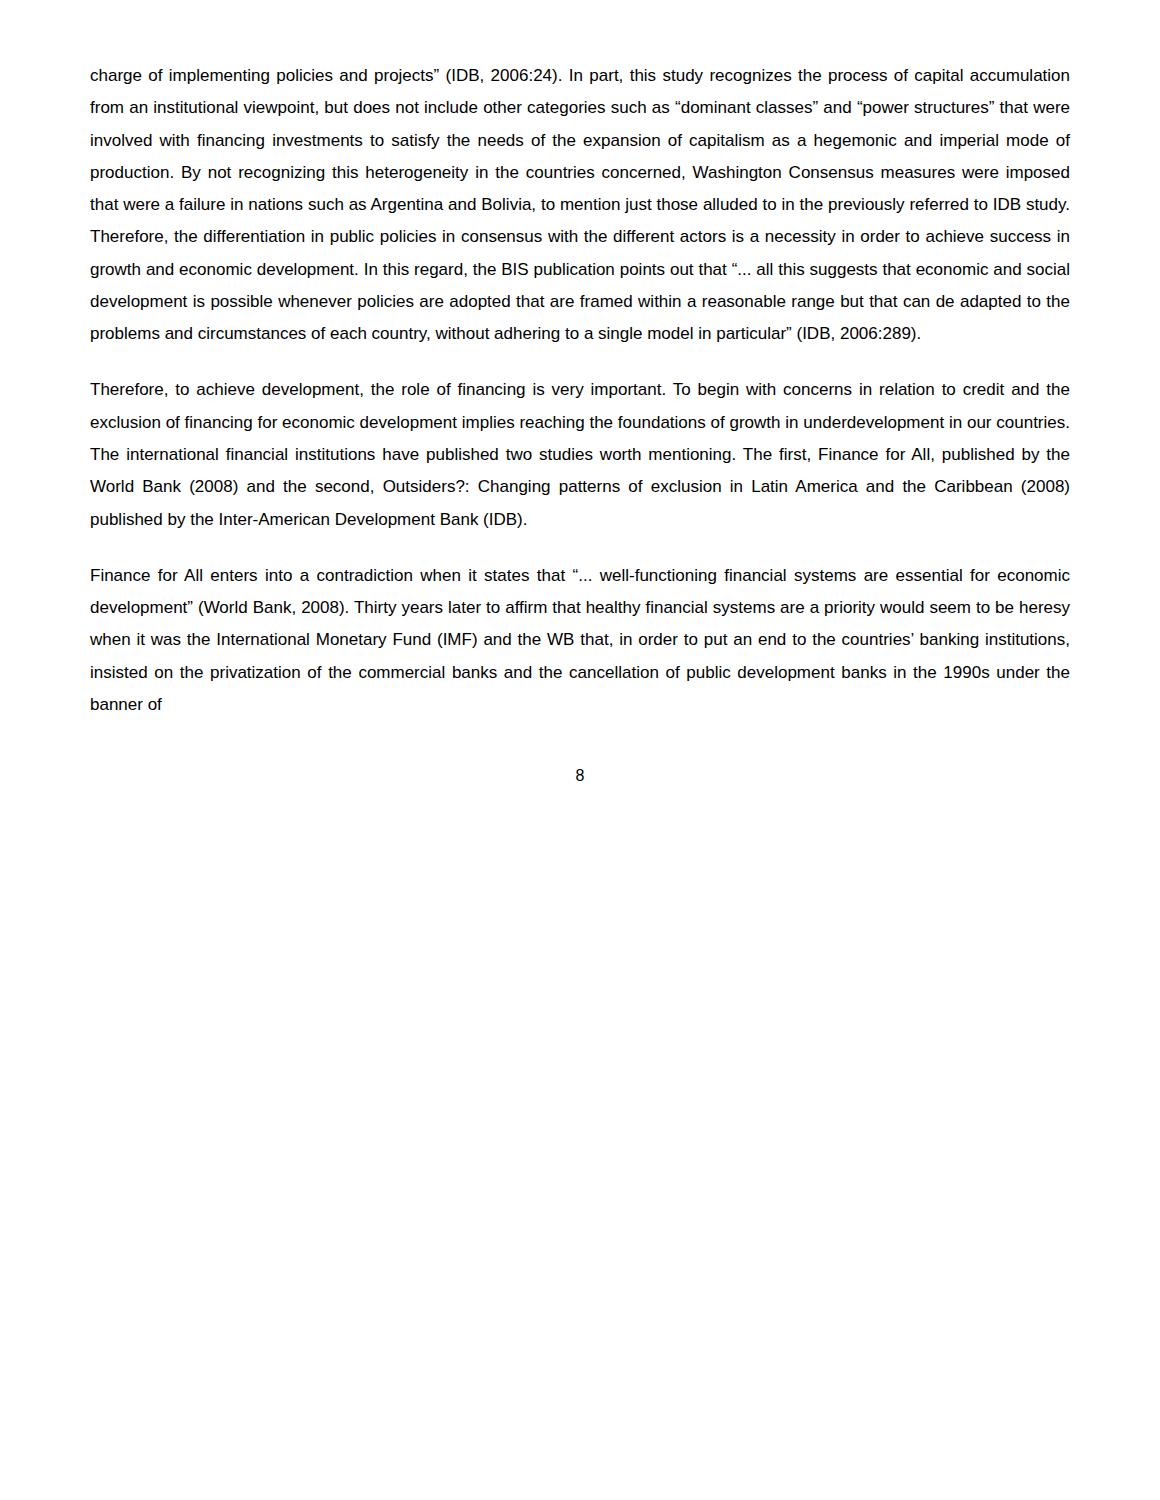charge of implementing policies and projects” (IDB, 2006:24). In part, this study recognizes the process of capital accumulation from an institutional viewpoint, but does not include other categories such as “dominant classes” and “power structures” that were involved with financing investments to satisfy the needs of the expansion of capitalism as a hegemonic and imperial mode of production. By not recognizing this heterogeneity in the countries concerned, Washington Consensus measures were imposed that were a failure in nations such as Argentina and Bolivia, to mention just those alluded to in the previously referred to IDB study. Therefore, the differentiation in public policies in consensus with the different actors is a necessity in order to achieve success in growth and economic development. In this regard, the BIS publication points out that “... all this suggests that economic and social development is possible whenever policies are adopted that are framed within a reasonable range but that can de adapted to the problems and circumstances of each country, without adhering to a single model in particular” (IDB, 2006:289).
Therefore, to achieve development, the role of financing is very important. To begin with concerns in relation to credit and the exclusion of financing for economic development implies reaching the foundations of growth in underdevelopment in our countries. The international financial institutions have published two studies worth mentioning. The first, Finance for All, published by the World Bank (2008) and the second, Outsiders?: Changing patterns of exclusion in Latin America and the Caribbean (2008) published by the Inter-American Development Bank (IDB).
Finance for All enters into a contradiction when it states that “... well-functioning financial systems are essential for economic development” (World Bank, 2008). Thirty years later to affirm that healthy financial systems are a priority would seem to be heresy when it was the International Monetary Fund (IMF) and the WB that, in order to put an end to the countries’ banking institutions, insisted on the privatization of the commercial banks and the cancellation of public development banks in the 1990s under the banner of
8